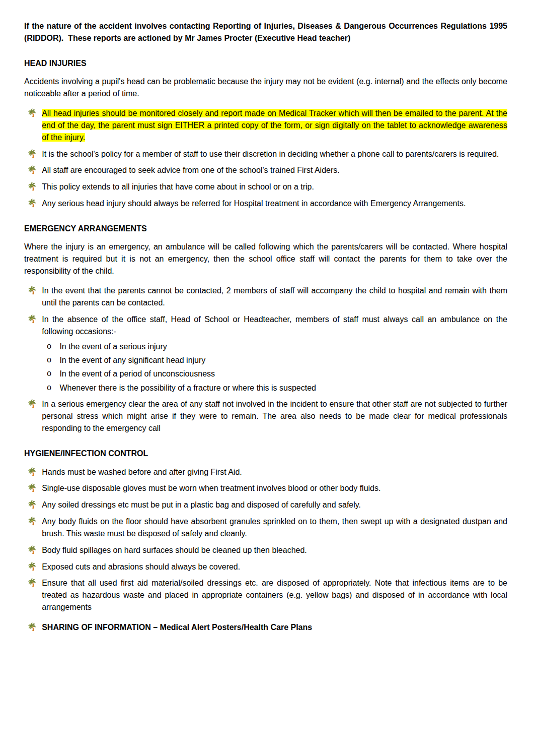If the nature of the accident involves contacting Reporting of Injuries, Diseases & Dangerous Occurrences Regulations 1995 (RIDDOR). These reports are actioned by Mr James Procter (Executive Head teacher)
Head Injuries
Accidents involving a pupil's head can be problematic because the injury may not be evident (e.g. internal) and the effects only become noticeable after a period of time.
All head injuries should be monitored closely and report made on Medical Tracker which will then be emailed to the parent. At the end of the day, the parent must sign EITHER a printed copy of the form, or sign digitally on the tablet to acknowledge awareness of the injury.
It is the school's policy for a member of staff to use their discretion in deciding whether a phone call to parents/carers is required.
All staff are encouraged to seek advice from one of the school's trained First Aiders.
This policy extends to all injuries that have come about in school or on a trip.
Any serious head injury should always be referred for Hospital treatment in accordance with Emergency Arrangements.
Emergency Arrangements
Where the injury is an emergency, an ambulance will be called following which the parents/carers will be contacted. Where hospital treatment is required but it is not an emergency, then the school office staff will contact the parents for them to take over the responsibility of the child.
In the event that the parents cannot be contacted, 2 members of staff will accompany the child to hospital and remain with them until the parents can be contacted.
In the absence of the office staff, Head of School or Headteacher, members of staff must always call an ambulance on the following occasions:-
In the event of a serious injury
In the event of any significant head injury
In the event of a period of unconsciousness
Whenever there is the possibility of a fracture or where this is suspected
In a serious emergency clear the area of any staff not involved in the incident to ensure that other staff are not subjected to further personal stress which might arise if they were to remain. The area also needs to be made clear for medical professionals responding to the emergency call
Hygiene/Infection Control
Hands must be washed before and after giving First Aid.
Single-use disposable gloves must be worn when treatment involves blood or other body fluids.
Any soiled dressings etc must be put in a plastic bag and disposed of carefully and safely.
Any body fluids on the floor should have absorbent granules sprinkled on to them, then swept up with a designated dustpan and brush. This waste must be disposed of safely and cleanly.
Body fluid spillages on hard surfaces should be cleaned up then bleached.
Exposed cuts and abrasions should always be covered.
Ensure that all used first aid material/soiled dressings etc. are disposed of appropriately. Note that infectious items are to be treated as hazardous waste and placed in appropriate containers (e.g. yellow bags) and disposed of in accordance with local arrangements
SHARING OF INFORMATION – Medical Alert Posters/Health Care Plans